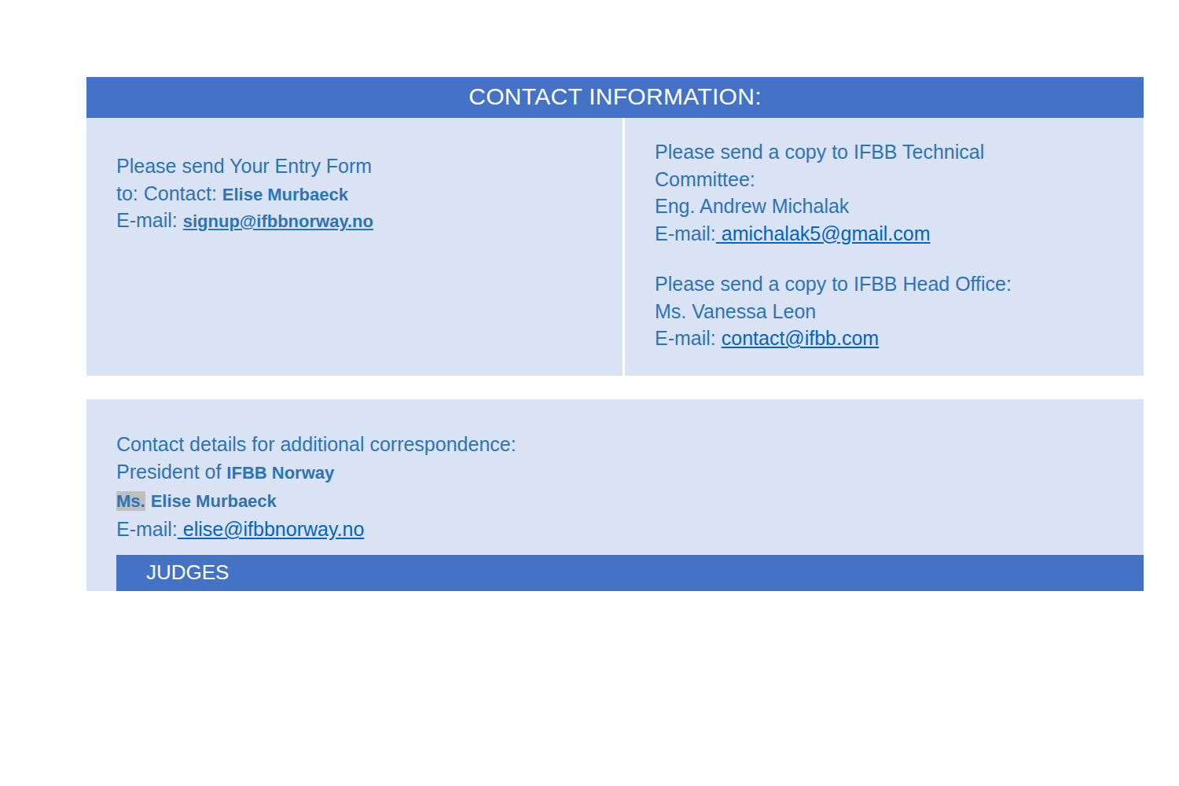CONTACT INFORMATION:
| Please send Your Entry Form to: Contact: Elise Murbaeck E-mail: signup@ifbbnorway.no | Please send a copy to IFBB Technical Committee: Eng. Andrew Michalak E-mail: amichalak5@gmail.com Please send a copy to IFBB Head Office: Ms. Vanessa Leon E-mail: contact@ifbb.com |
Contact details for additional correspondence:
President of IFBB Norway
Ms. Elise Murbaeck
E-mail: elise@ifbbnorway.no
JUDGES